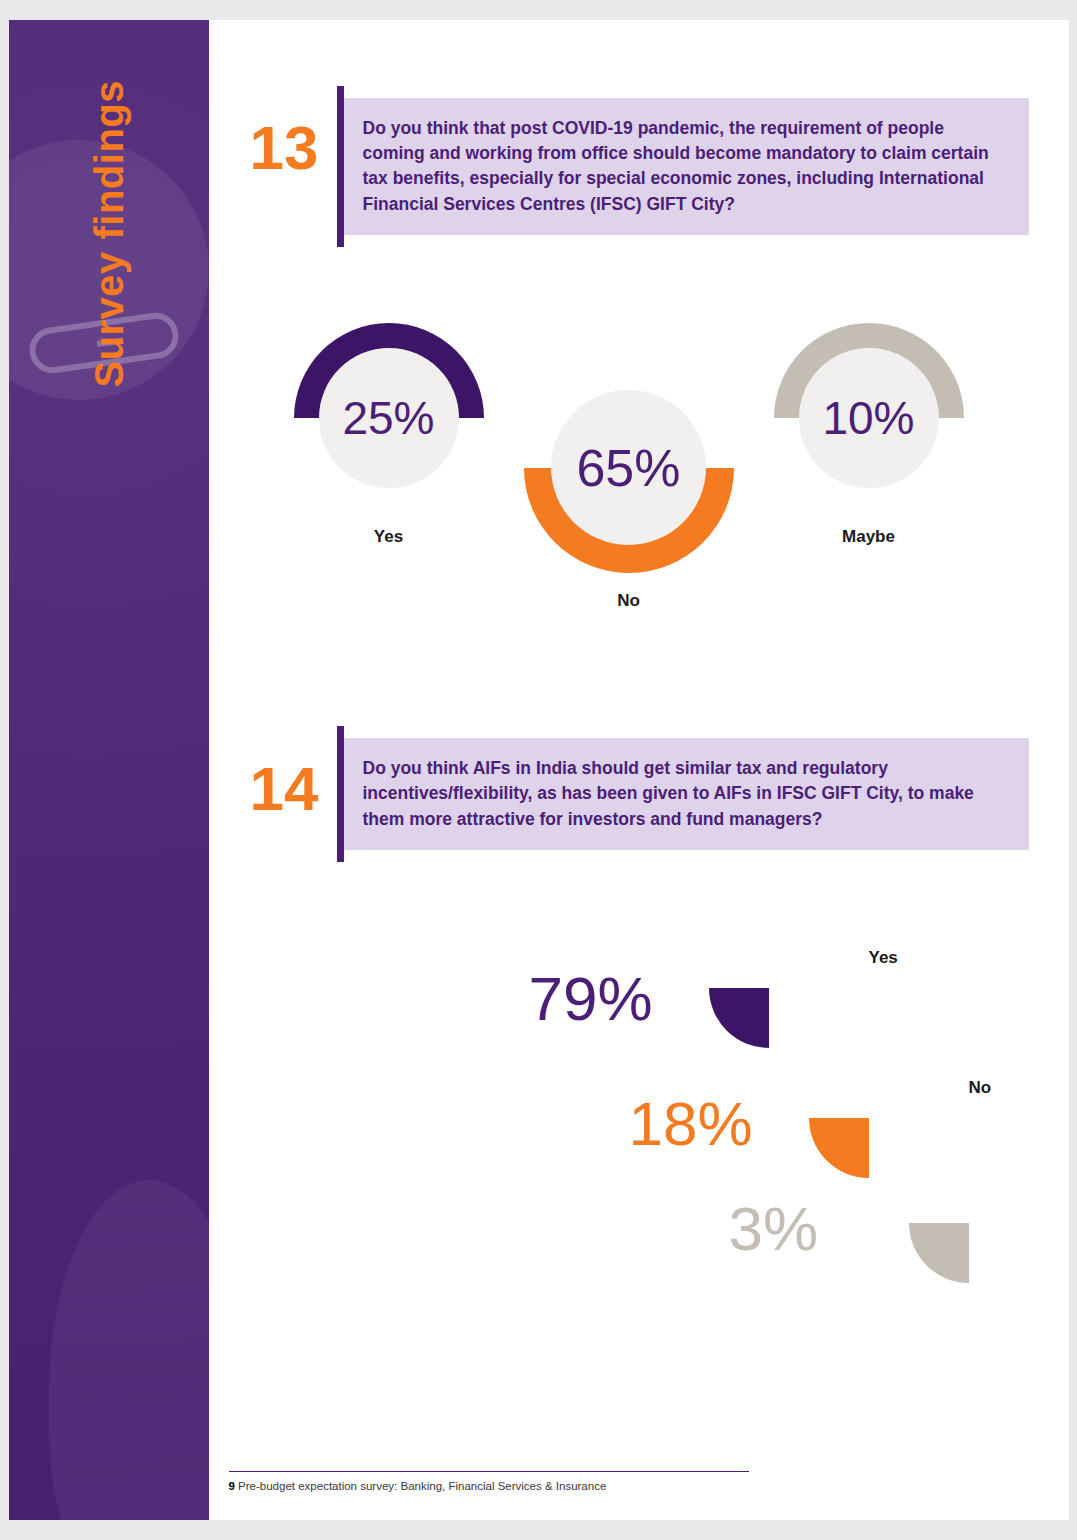Survey findings
13
Do you think that post COVID-19 pandemic, the requirement of people coming and working from office should become mandatory to claim certain tax benefits, especially for special economic zones, including International Financial Services Centres (IFSC) GIFT City?
25%
Yes
65%
No
10%
Maybe
14
Do you think AIFs in India should get similar tax and regulatory incentives/flexibility, as has been given to AIFs in IFSC GIFT City, to make them more attractive for investors and fund managers?
79%
18%
3%
Yes
No
Maybe
9 Pre-budget expectation survey: Banking, Financial Services & Insurance